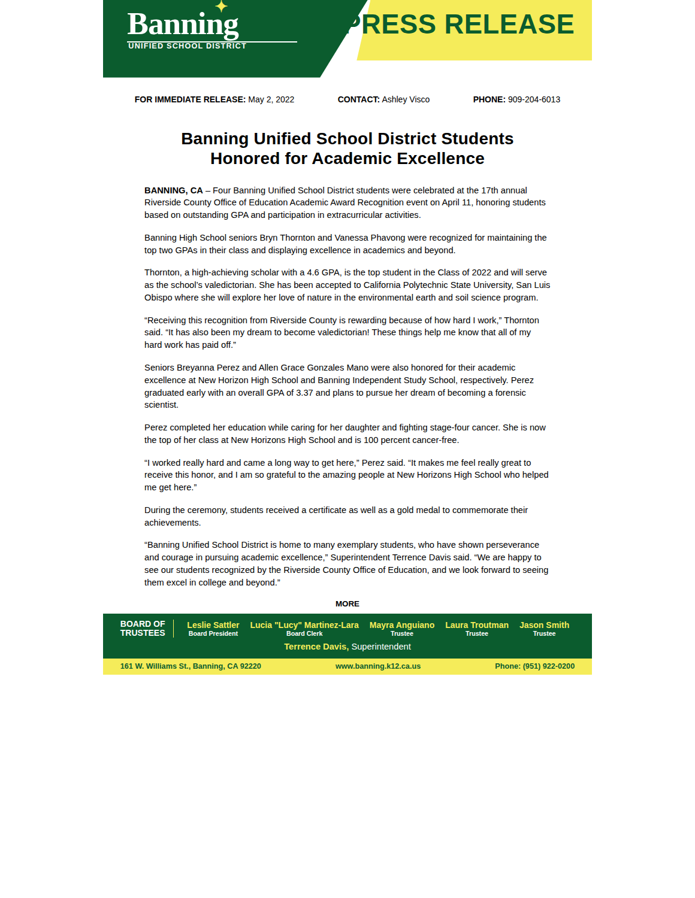PRESS RELEASE
Banning✦
UNIFIED SCHOOL DISTRICT
FOR IMMEDIATE RELEASE: May 2, 2022
CONTACT: Ashley Visco
PHONE: 909-204-6013
Banning Unified School District Students
Honored for Academic Excellence
BANNING, CA – Four Banning Unified School District students were celebrated at the 17th annual Riverside County Office of Education Academic Award Recognition event on April 11, honoring students based on outstanding GPA and participation in extracurricular activities.
Banning High School seniors Bryn Thornton and Vanessa Phavong were recognized for maintaining the top two GPAs in their class and displaying excellence in academics and beyond.
Thornton, a high-achieving scholar with a 4.6 GPA, is the top student in the Class of 2022 and will serve as the school’s valedictorian. She has been accepted to California Polytechnic State University, San Luis Obispo where she will explore her love of nature in the environmental earth and soil science program.
“Receiving this recognition from Riverside County is rewarding because of how hard I work,” Thornton said. “It has also been my dream to become valedictorian! These things help me know that all of my hard work has paid off.”
Seniors Breyanna Perez and Allen Grace Gonzales Mano were also honored for their academic excellence at New Horizon High School and Banning Independent Study School, respectively. Perez graduated early with an overall GPA of 3.37 and plans to pursue her dream of becoming a forensic scientist.
Perez completed her education while caring for her daughter and fighting stage-four cancer. She is now the top of her class at New Horizons High School and is 100 percent cancer-free.
“I worked really hard and came a long way to get here,” Perez said. “It makes me feel really great to receive this honor, and I am so grateful to the amazing people at New Horizons High School who helped me get here.”
During the ceremony, students received a certificate as well as a gold medal to commemorate their achievements.
“Banning Unified School District is home to many exemplary students, who have shown perseverance and courage in pursuing academic excellence,” Superintendent Terrence Davis said. “We are happy to see our students recognized by the Riverside County Office of Education, and we look forward to seeing them excel in college and beyond.”
MORE
BOARD OF
TRUSTEES
Leslie Sattler
Board President
Lucia "Lucy" Martinez-Lara
Board Clerk
Mayra Anguiano
Trustee
Laura Troutman
Trustee
Jason Smith
Trustee
Terrence Davis, Superintendent
161 W. Williams St., Banning, CA 92220
www.banning.k12.ca.us
Phone: (951) 922-0200